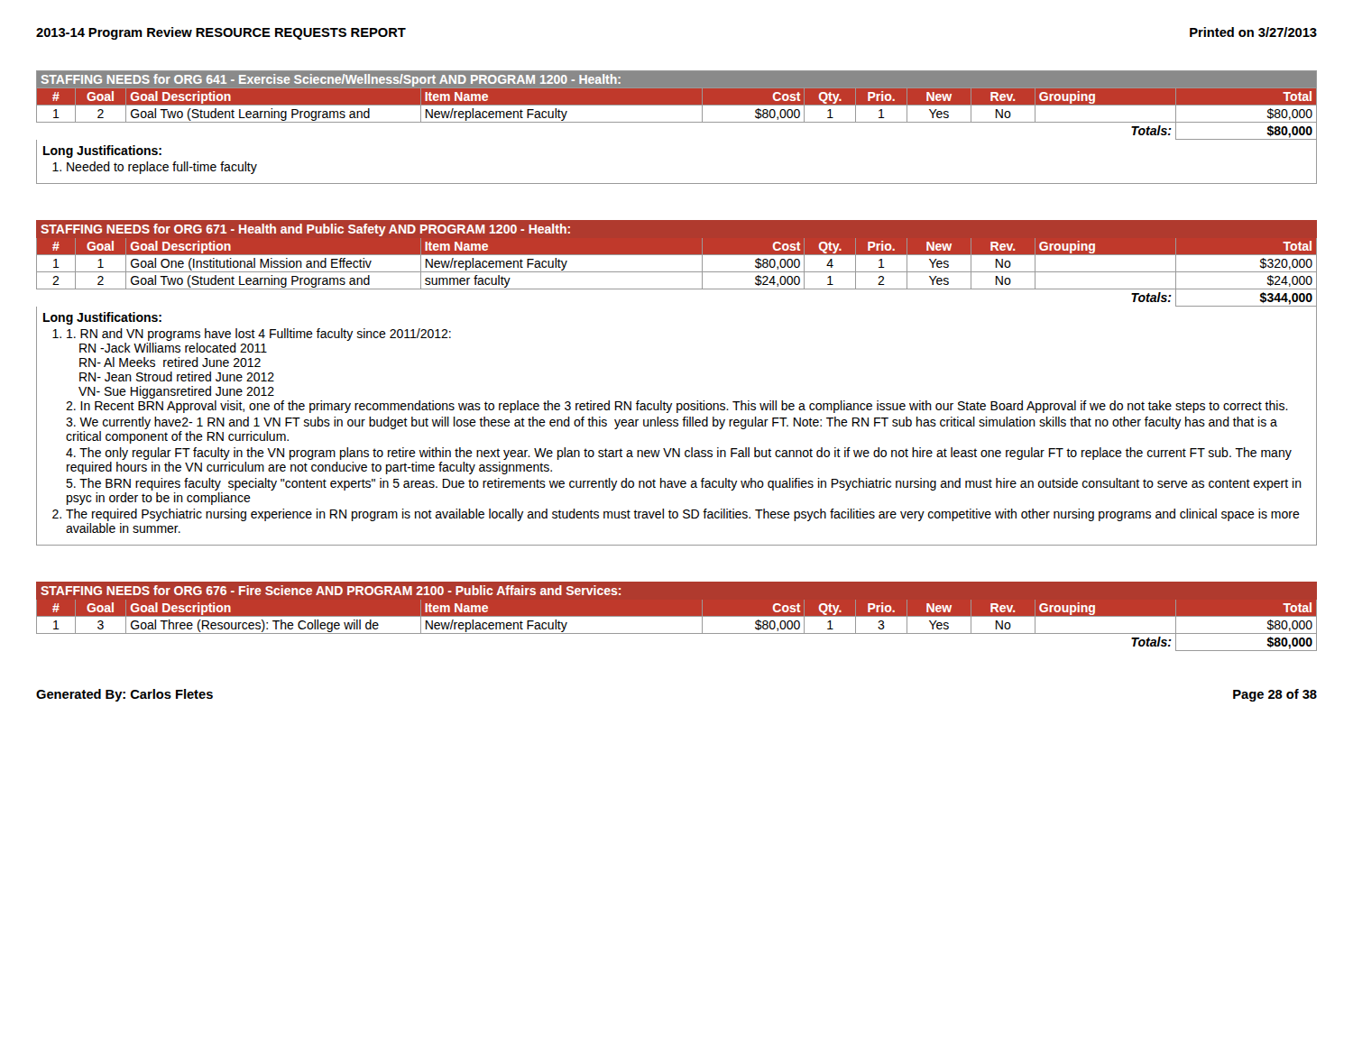2013-14 Program Review RESOURCE REQUESTS REPORT
Printed on 3/27/2013
| STAFFING NEEDS for ORG 641 - Exercise Sciecne/Wellness/Sport AND PROGRAM 1200 - Health: |
| # | Goal | Goal Description | Item Name | Cost | Qty. | Prio. | New | Rev. | Grouping | Total |
| 1 | 2 | Goal Two (Student Learning Programs and | New/replacement Faculty | $80,000 | 1 | 1 | Yes | No | | $80,000 |
| | Totals: | $80,000 |
Long Justifications:
Needed to replace full-time faculty
| STAFFING NEEDS for ORG 671 - Health and Public Safety AND PROGRAM 1200 - Health: |
| # | Goal | Goal Description | Item Name | Cost | Qty. | Prio. | New | Rev. | Grouping | Total |
| 1 | 1 | Goal One (Institutional Mission and Effectiv | New/replacement Faculty | $80,000 | 4 | 1 | Yes | No | | $320,000 |
| 2 | 2 | Goal Two (Student Learning Programs and | summer faculty | $24,000 | 1 | 2 | Yes | No | | $24,000 |
| | Totals: | $344,000 |
Long Justifications:
1. RN and VN programs have lost 4 Fulltime faculty since 2011/2012:
RN -Jack Williams relocated 2011
RN- Al Meeks retired June 2012
RN- Jean Stroud retired June 2012
VN- Sue Higgansretired June 2012
2. In Recent BRN Approval visit, one of the primary recommendations was to replace the 3 retired RN faculty positions. This will be a compliance issue with our State Board Approval if we do not take steps to correct this.
3. We currently have2- 1 RN and 1 VN FT subs in our budget but will lose these at the end of this year unless filled by regular FT. Note: The RN FT sub has critical simulation skills that no other faculty has and that is a critical component of the RN curriculum.
4. The only regular FT faculty in the VN program plans to retire within the next year. We plan to start a new VN class in Fall but cannot do it if we do not hire at least one regular FT to replace the current FT sub. The many required hours in the VN curriculum are not conducive to part-time faculty assignments.
5. The BRN requires faculty specialty "content experts" in 5 areas. Due to retirements we currently do not have a faculty who qualifies in Psychiatric nursing and must hire an outside consultant to serve as content expert in psyc in order to be in compliance
The required Psychiatric nursing experience in RN program is not available locally and students must travel to SD facilities. These psych facilities are very competitive with other nursing programs and clinical space is more available in summer.
| STAFFING NEEDS for ORG 676 - Fire Science AND PROGRAM 2100 - Public Affairs and Services: |
| # | Goal | Goal Description | Item Name | Cost | Qty. | Prio. | New | Rev. | Grouping | Total |
| 1 | 3 | Goal Three (Resources): The College will de | New/replacement Faculty | $80,000 | 1 | 3 | Yes | No | | $80,000 |
| | Totals: | $80,000 |
Generated By: Carlos Fletes
Page 28 of 38